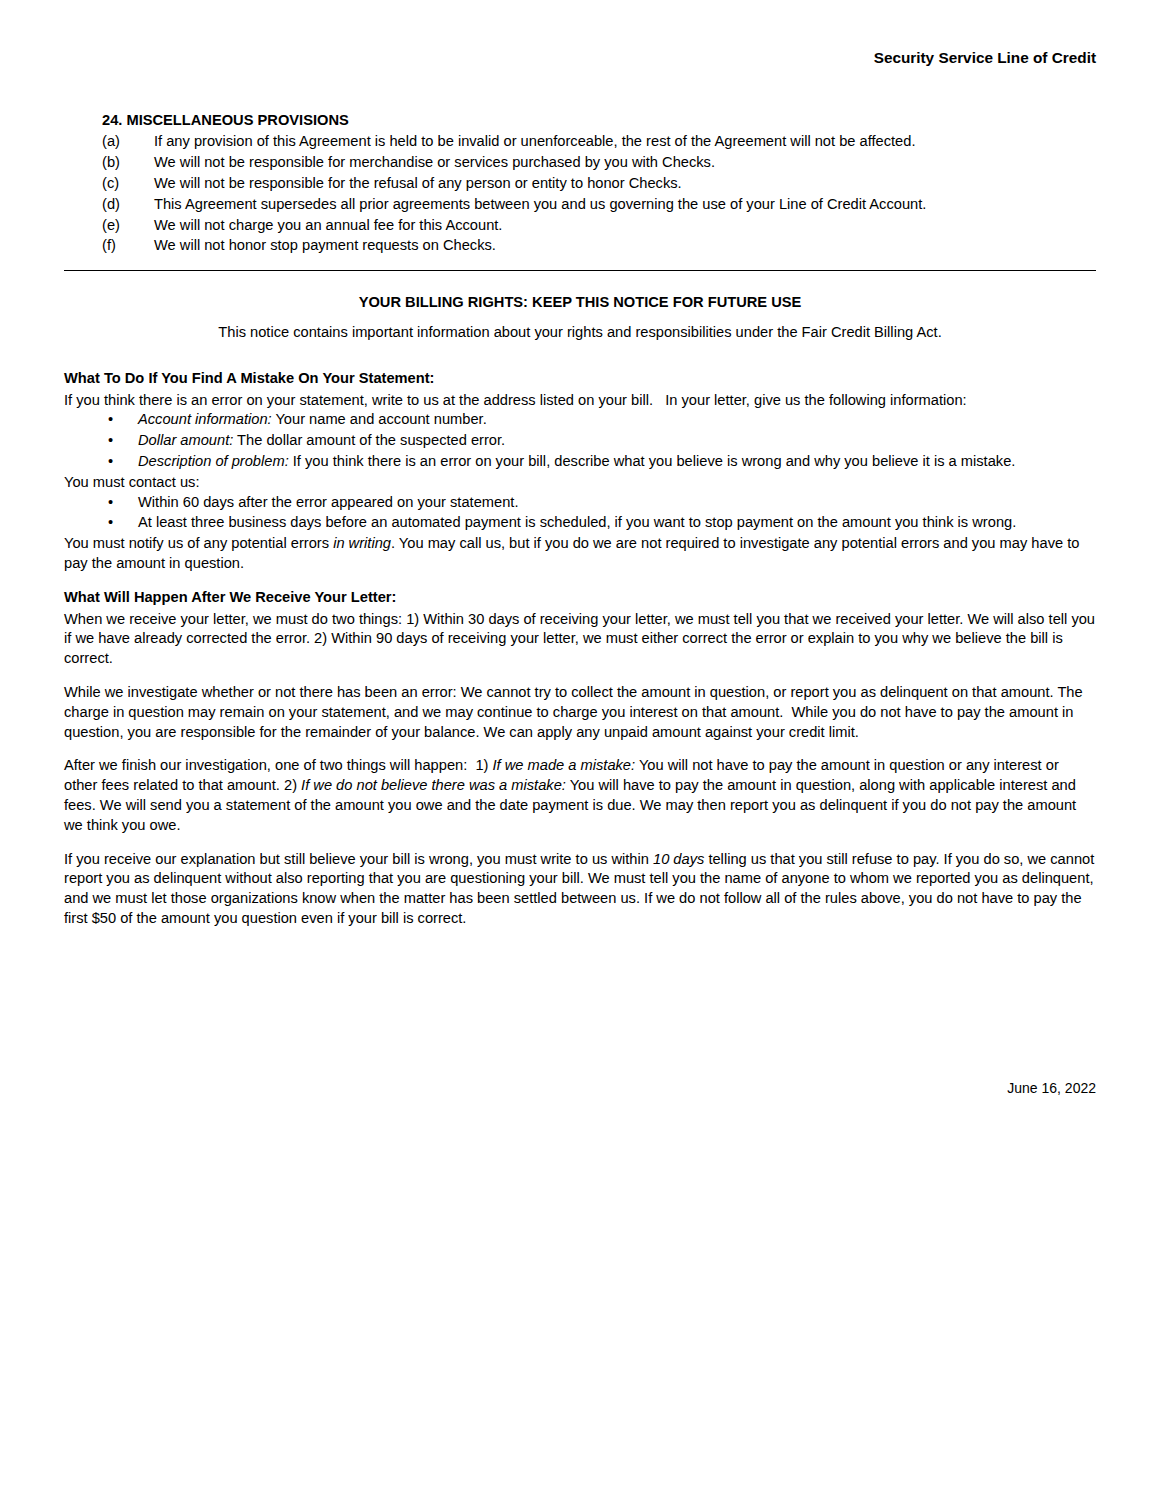Security Service Line of Credit
24. MISCELLANEOUS PROVISIONS
(a) If any provision of this Agreement is held to be invalid or unenforceable, the rest of the Agreement will not be affected.
(b) We will not be responsible for merchandise or services purchased by you with Checks.
(c) We will not be responsible for the refusal of any person or entity to honor Checks.
(d) This Agreement supersedes all prior agreements between you and us governing the use of your Line of Credit Account.
(e) We will not charge you an annual fee for this Account.
(f) We will not honor stop payment requests on Checks.
YOUR BILLING RIGHTS: KEEP THIS NOTICE FOR FUTURE USE
This notice contains important information about your rights and responsibilities under the Fair Credit Billing Act.
What To Do If You Find A Mistake On Your Statement:
If you think there is an error on your statement, write to us at the address listed on your bill. In your letter, give us the following information:
Account information: Your name and account number.
Dollar amount: The dollar amount of the suspected error.
Description of problem: If you think there is an error on your bill, describe what you believe is wrong and why you believe it is a mistake.
You must contact us:
Within 60 days after the error appeared on your statement.
At least three business days before an automated payment is scheduled, if you want to stop payment on the amount you think is wrong.
You must notify us of any potential errors in writing. You may call us, but if you do we are not required to investigate any potential errors and you may have to pay the amount in question.
What Will Happen After We Receive Your Letter:
When we receive your letter, we must do two things: 1) Within 30 days of receiving your letter, we must tell you that we received your letter. We will also tell you if we have already corrected the error. 2) Within 90 days of receiving your letter, we must either correct the error or explain to you why we believe the bill is correct.
While we investigate whether or not there has been an error: We cannot try to collect the amount in question, or report you as delinquent on that amount. The charge in question may remain on your statement, and we may continue to charge you interest on that amount. While you do not have to pay the amount in question, you are responsible for the remainder of your balance. We can apply any unpaid amount against your credit limit.
After we finish our investigation, one of two things will happen: 1) If we made a mistake: You will not have to pay the amount in question or any interest or other fees related to that amount. 2) If we do not believe there was a mistake: You will have to pay the amount in question, along with applicable interest and fees. We will send you a statement of the amount you owe and the date payment is due. We may then report you as delinquent if you do not pay the amount we think you owe.
If you receive our explanation but still believe your bill is wrong, you must write to us within 10 days telling us that you still refuse to pay. If you do so, we cannot report you as delinquent without also reporting that you are questioning your bill. We must tell you the name of anyone to whom we reported you as delinquent, and we must let those organizations know when the matter has been settled between us. If we do not follow all of the rules above, you do not have to pay the first $50 of the amount you question even if your bill is correct.
June 16, 2022